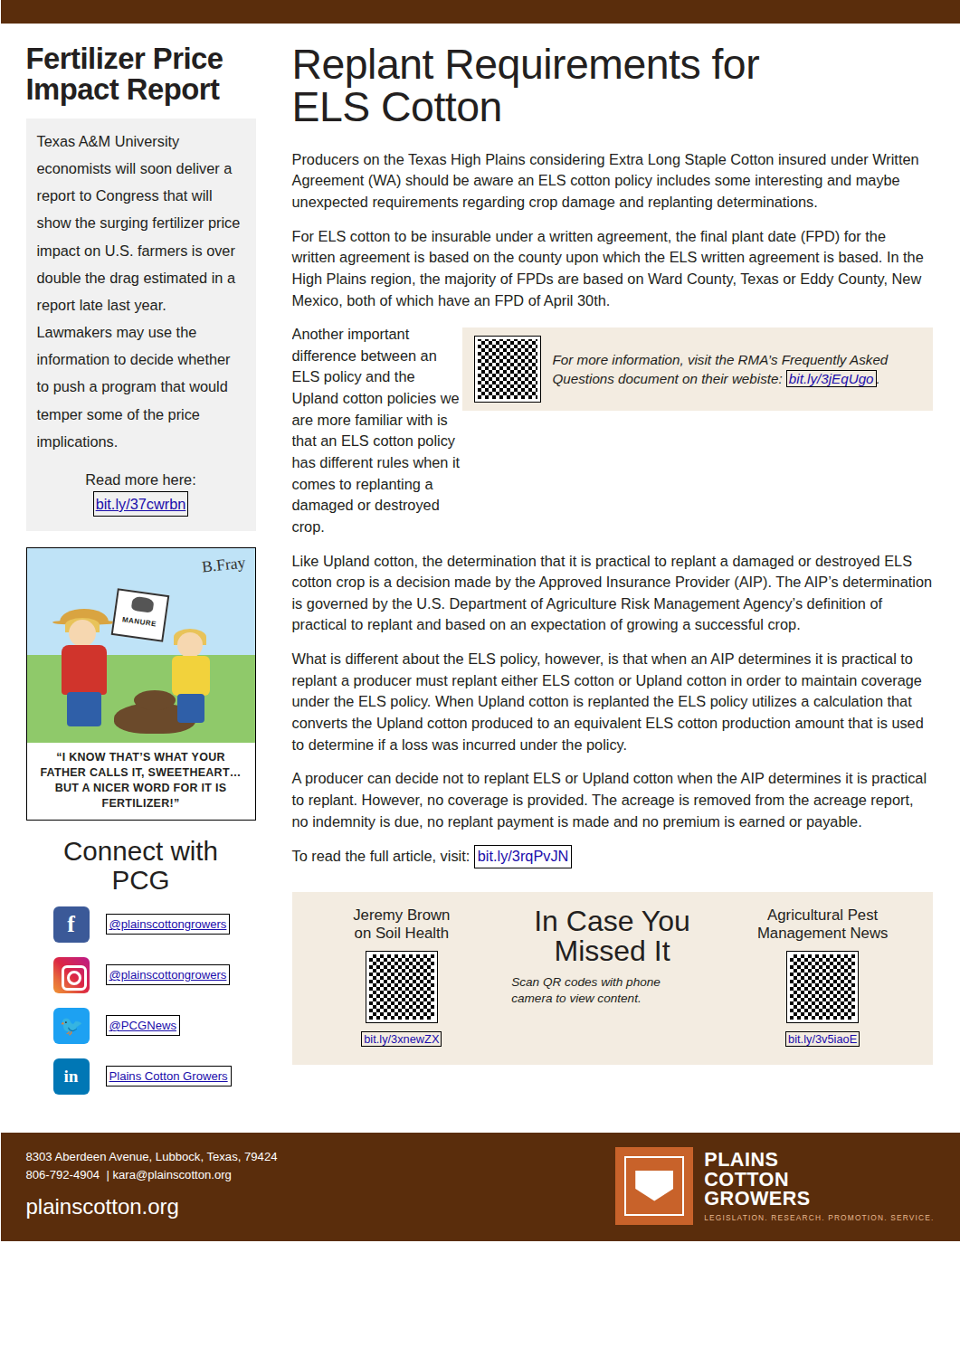Fertilizer Price
Impact Report
Texas A&M University economists will soon deliver a report to Congress that will show the surging fertilizer price impact on U.S. farmers is over double the drag estimated in a report late last year. Lawmakers may use the information to decide whether to push a program that would temper some of the price implications.
Read more here:
bit.ly/37cwrbn
B.Fray
MANURE
“I KNOW THAT’S WHAT YOUR FATHER CALLS IT, SWEETHEART…BUT A NICER WORD FOR IT IS FERTILIZER!”
Connect with
PCG
f @plainscottongrowers
@plainscottongrowers
🐦 @PCGNews
in Plains Cotton Growers
Replant Requirements for
ELS Cotton
Producers on the Texas High Plains considering Extra Long Staple Cotton insured under Written Agreement (WA) should be aware an ELS cotton policy includes some interesting and maybe unexpected requirements regarding crop damage and replanting determinations.
For ELS cotton to be insurable under a written agreement, the final plant date (FPD) for the written agreement is based on the county upon which the ELS written agreement is based. In the High Plains region, the majority of FPDs are based on Ward County, Texas or Eddy County, New Mexico, both of which have an FPD of April 30th.
For more information, visit the RMA’s Frequently Asked Questions document on their webiste: bit.ly/3jEqUgo.
Another important difference between an ELS policy and the Upland cotton policies we are more familiar with is that an ELS cotton policy has different rules when it comes to replanting a damaged or destroyed crop.
Like Upland cotton, the determination that it is practical to replant a damaged or destroyed ELS cotton crop is a decision made by the Approved Insurance Provider (AIP). The AIP’s determination is governed by the U.S. Department of Agriculture Risk Management Agency’s definition of practical to replant and based on an expectation of growing a successful crop.
What is different about the ELS policy, however, is that when an AIP determines it is practical to replant a producer must replant either ELS cotton or Upland cotton in order to maintain coverage under the ELS policy. When Upland cotton is replanted the ELS policy utilizes a calculation that converts the Upland cotton produced to an equivalent ELS cotton production amount that is used to determine if a loss was incurred under the policy.
A producer can decide not to replant ELS or Upland cotton when the AIP determines it is practical to replant. However, no coverage is provided. The acreage is removed from the acreage report, no indemnity is due, no replant payment is made and no premium is earned or payable.
To read the full article, visit: bit.ly/3rqPvJN
Jeremy Brown
on Soil Health
bit.ly/3xnewZX
In Case You
Missed It
Scan QR codes with phone
camera to view content.
Agricultural Pest
Management News
bit.ly/3v5iaoE
8303 Aberdeen Avenue, Lubbock, Texas, 79424
806-792-4904 | kara@plainscotton.org
plainscotton.org
PLAINS COTTON GROWERS LEGISLATION. RESEARCH. PROMOTION. SERVICE.